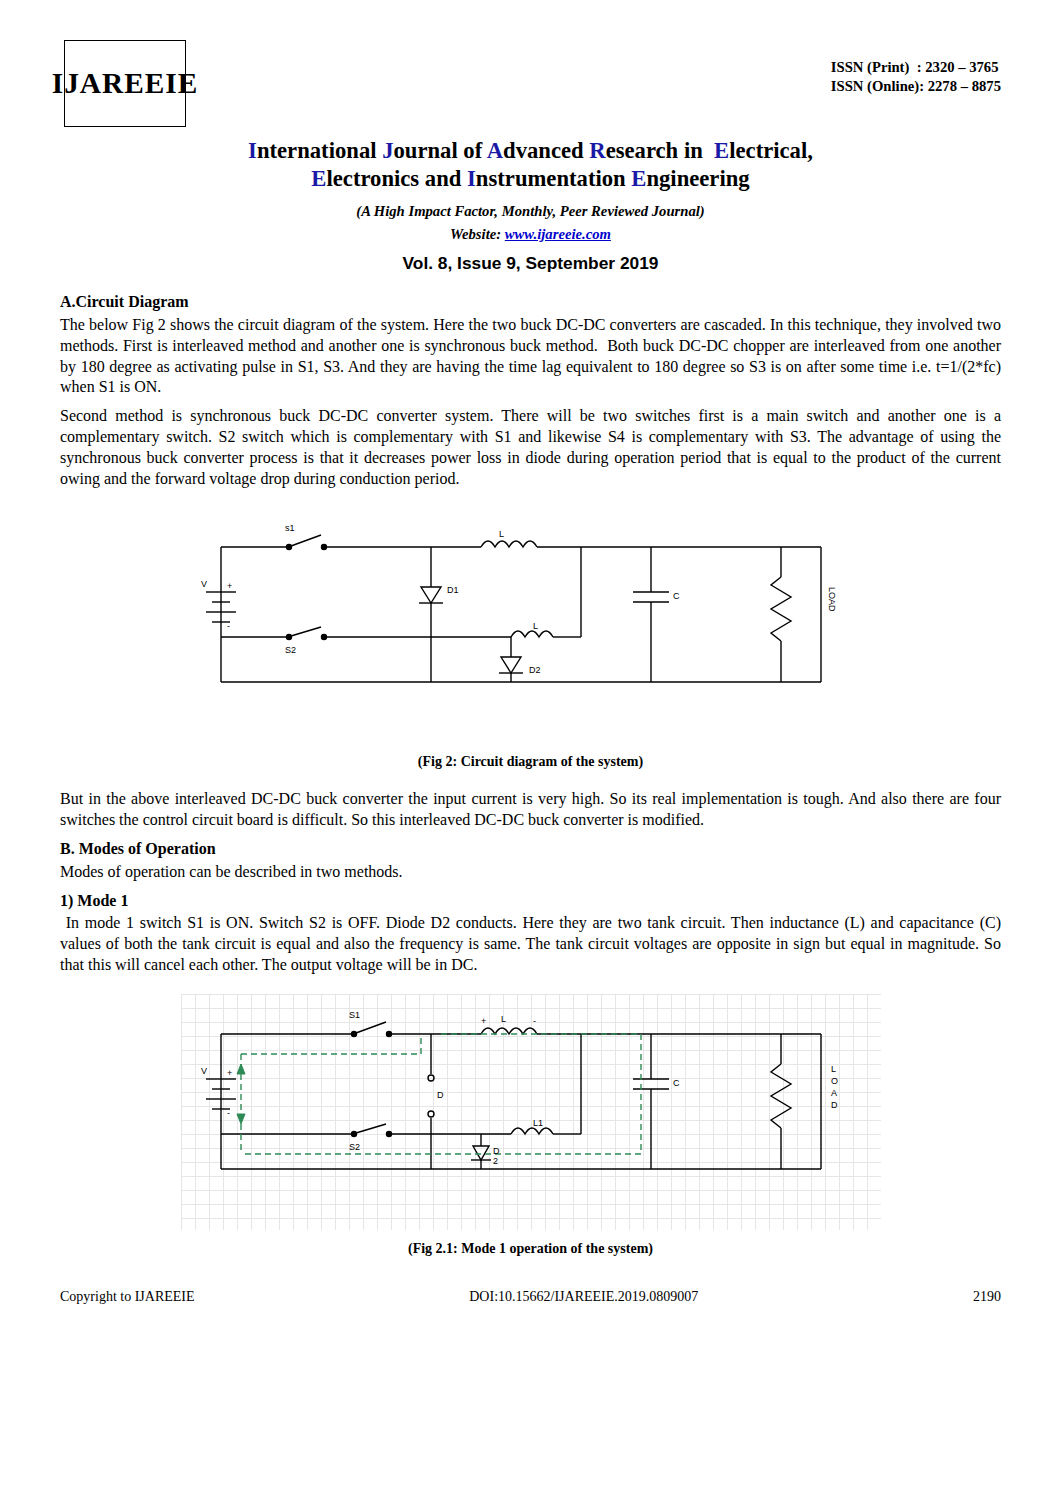IJAREEIE
ISSN (Print) : 2320 – 3765
ISSN (Online): 2278 – 8875
International Journal of Advanced Research in Electrical,
Electronics and Instrumentation Engineering
(A High Impact Factor, Monthly, Peer Reviewed Journal)
Website: www.ijareeie.com
Vol. 8, Issue 9, September 2019
A.Circuit Diagram
The below Fig 2 shows the circuit diagram of the system. Here the two buck DC-DC converters are cascaded. In this technique, they involved two methods. First is interleaved method and another one is synchronous buck method. Both buck DC-DC chopper are interleaved from one another by 180 degree as activating pulse in S1, S3. And they are having the time lag equivalent to 180 degree so S3 is on after some time i.e. t=1/(2*fc) when S1 is ON.
Second method is synchronous buck DC-DC converter system. There will be two switches first is a main switch and another one is a complementary switch. S2 switch which is complementary with S1 and likewise S4 is complementary with S3. The advantage of using the synchronous buck converter process is that it decreases power loss in diode during operation period that is equal to the product of the current owing and the forward voltage drop during conduction period.
s1 S2 L L D1 D2 C V + - LOAD
(Fig 2: Circuit diagram of the system)
But in the above interleaved DC-DC buck converter the input current is very high. So its real implementation is tough. And also there are four switches the control circuit board is difficult. So this interleaved DC-DC buck converter is modified.
B. Modes of Operation
Modes of operation can be described in two methods.
1) Mode 1
In mode 1 switch S1 is ON. Switch S2 is OFF. Diode D2 conducts. Here they are two tank circuit. Then inductance (L) and capacitance (C) values of both the tank circuit is equal and also the frequency is same. The tank circuit voltages are opposite in sign but equal in magnitude. So that this will cancel each other. The output voltage will be in DC.
S1 S2 L + - L1 D D 2 C V + - L O A D
(Fig 2.1: Mode 1 operation of the system)
Copyright to IJAREEIE
DOI:10.15662/IJAREEIE.2019.0809007
2190